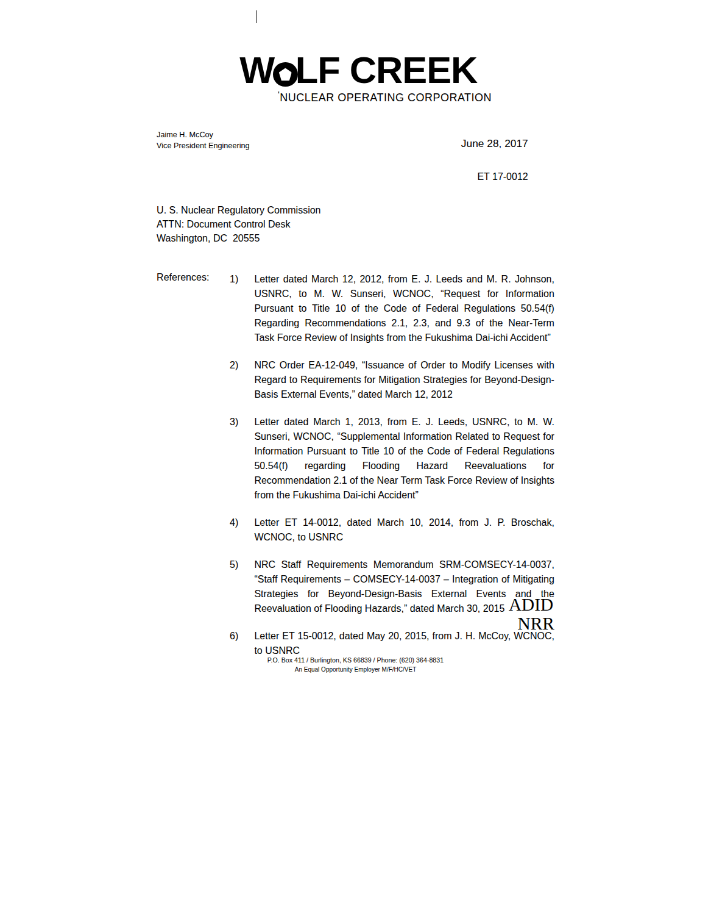W LF CREEK
'NUCLEAR OPERATING CORPORATION
Jaime H. McCoy
Vice President Engineering
June 28, 2017
ET 17-0012
U. S. Nuclear Regulatory Commission
ATTN: Document Control Desk
Washington, DC 20555
References:
1)
Letter dated March 12, 2012, from E. J. Leeds and M. R. Johnson, USNRC, to M. W. Sunseri, WCNOC, “Request for Information Pursuant to Title 10 of the Code of Federal Regulations 50.54(f) Regarding Recommendations 2.1, 2.3, and 9.3 of the Near-Term Task Force Review of Insights from the Fukushima Dai-ichi Accident”
2)
NRC Order EA-12-049, “Issuance of Order to Modify Licenses with Regard to Requirements for Mitigation Strategies for Beyond-Design-Basis External Events,” dated March 12, 2012
3)
Letter dated March 1, 2013, from E. J. Leeds, USNRC, to M. W. Sunseri, WCNOC, “Supplemental Information Related to Request for Information Pursuant to Title 10 of the Code of Federal Regulations 50.54(f) regarding Flooding Hazard Reevaluations for Recommendation 2.1 of the Near Term Task Force Review of Insights from the Fukushima Dai-ichi Accident”
4)
Letter ET 14-0012, dated March 10, 2014, from J. P. Broschak, WCNOC, to USNRC
5)
NRC Staff Requirements Memorandum SRM-COMSECY-14-0037, “Staff Requirements – COMSECY-14-0037 – Integration of Mitigating Strategies for Beyond-Design-Basis External Events and the Reevaluation of Flooding Hazards,” dated March 30, 2015
6)
Letter ET 15-0012, dated May 20, 2015, from J. H. McCoy, WCNOC, to USNRC
ADID
NRR
P.O. Box 411 / Burlington, KS 66839 / Phone: (620) 364-8831
An Equal Opportunity Employer M/F/HC/VET